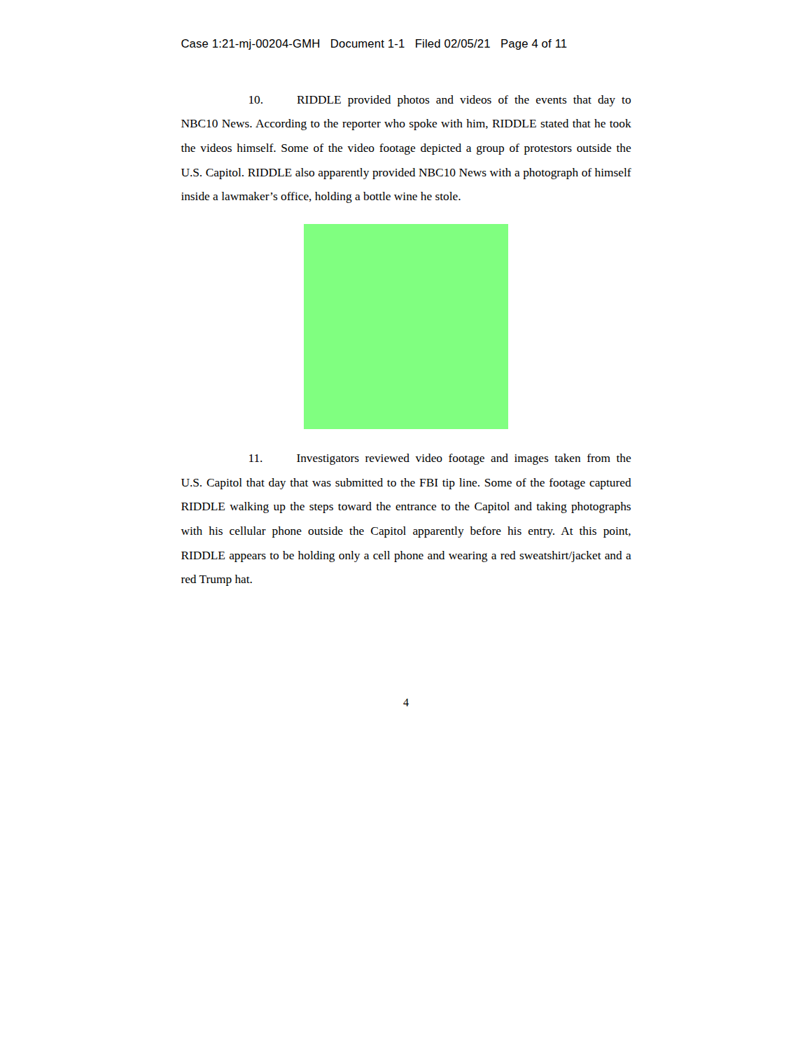Case 1:21-mj-00204-GMH Document 1-1 Filed 02/05/21 Page 4 of 11
10. RIDDLE provided photos and videos of the events that day to NBC10 News. According to the reporter who spoke with him, RIDDLE stated that he took the videos himself. Some of the video footage depicted a group of protestors outside the U.S. Capitol. RIDDLE also apparently provided NBC10 News with a photograph of himself inside a lawmaker’s office, holding a bottle wine he stole.
11. Investigators reviewed video footage and images taken from the U.S. Capitol that day that was submitted to the FBI tip line. Some of the footage captured RIDDLE walking up the steps toward the entrance to the Capitol and taking photographs with his cellular phone outside the Capitol apparently before his entry. At this point, RIDDLE appears to be holding only a cell phone and wearing a red sweatshirt/jacket and a red Trump hat.
4